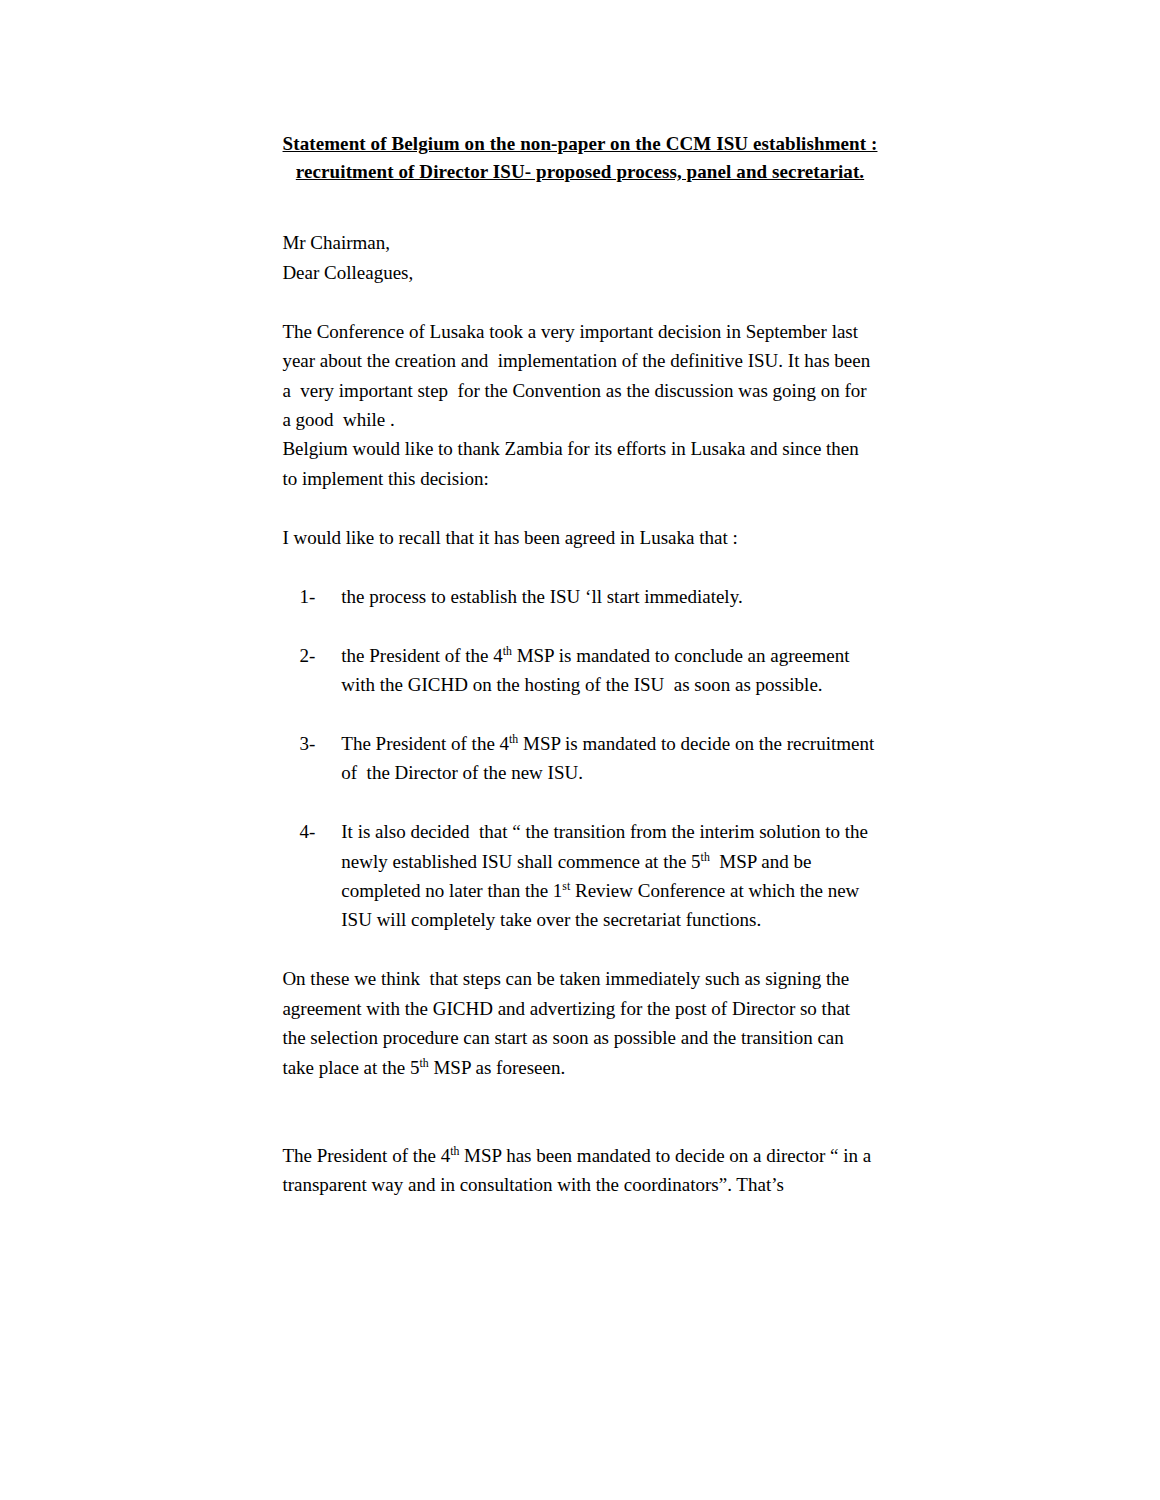Statement of Belgium on the non-paper on the CCM ISU establishment : recruitment of Director ISU- proposed process, panel and secretariat.
Mr Chairman,
Dear Colleagues,
The Conference of Lusaka took a very important decision in September last year about the creation and implementation of the definitive ISU. It has been a very important step for the Convention as the discussion was going on for a good while .
Belgium would like to thank Zambia for its efforts in Lusaka and since then to implement this decision:
I would like to recall that it has been agreed in Lusaka that :
the process to establish the ISU ‘ll start immediately.
the President of the 4th MSP is mandated to conclude an agreement with the GICHD on the hosting of the ISU as soon as possible.
The President of the 4th MSP is mandated to decide on the recruitment of the Director of the new ISU.
It is also decided that “ the transition from the interim solution to the newly established ISU shall commence at the 5th MSP and be completed no later than the 1st Review Conference at which the new ISU will completely take over the secretariat functions.
On these we think that steps can be taken immediately such as signing the agreement with the GICHD and advertizing for the post of Director so that the selection procedure can start as soon as possible and the transition can take place at the 5th MSP as foreseen.
The President of the 4th MSP has been mandated to decide on a director “ in a transparent way and in consultation with the coordinators”. That’s